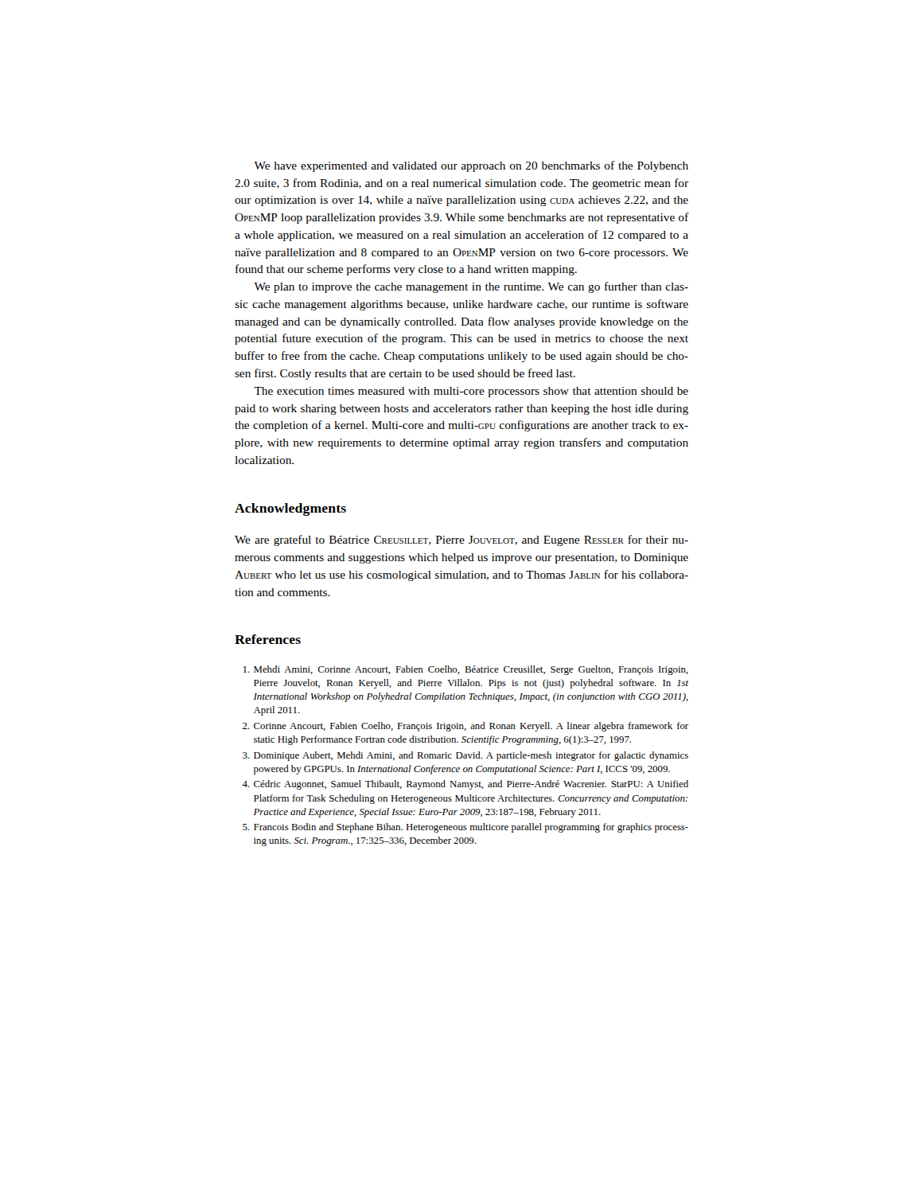We have experimented and validated our approach on 20 benchmarks of the Polybench 2.0 suite, 3 from Rodinia, and on a real numerical simulation code. The geometric mean for our optimization is over 14, while a naïve parallelization using cuda achieves 2.22, and the OpenMP loop parallelization provides 3.9. While some benchmarks are not representative of a whole application, we measured on a real simulation an acceleration of 12 compared to a naïve parallelization and 8 compared to an OpenMP version on two 6-core processors. We found that our scheme performs very close to a hand written mapping.
We plan to improve the cache management in the runtime. We can go further than classic cache management algorithms because, unlike hardware cache, our runtime is software managed and can be dynamically controlled. Data flow analyses provide knowledge on the potential future execution of the program. This can be used in metrics to choose the next buffer to free from the cache. Cheap computations unlikely to be used again should be chosen first. Costly results that are certain to be used should be freed last.
The execution times measured with multi-core processors show that attention should be paid to work sharing between hosts and accelerators rather than keeping the host idle during the completion of a kernel. Multi-core and multi-gpu configurations are another track to explore, with new requirements to determine optimal array region transfers and computation localization.
Acknowledgments
We are grateful to Béatrice Creusillet, Pierre Jouvelot, and Eugene Ressler for their numerous comments and suggestions which helped us improve our presentation, to Dominique Aubert who let us use his cosmological simulation, and to Thomas Jablin for his collaboration and comments.
References
Mehdi Amini, Corinne Ancourt, Fabien Coelho, Béatrice Creusillet, Serge Guelton, François Irigoin, Pierre Jouvelot, Ronan Keryell, and Pierre Villalon. Pips is not (just) polyhedral software. In 1st International Workshop on Polyhedral Compilation Techniques, Impact, (in conjunction with CGO 2011), April 2011.
Corinne Ancourt, Fabien Coelho, François Irigoin, and Ronan Keryell. A linear algebra framework for static High Performance Fortran code distribution. Scientific Programming, 6(1):3–27, 1997.
Dominique Aubert, Mehdi Amini, and Romaric David. A particle-mesh integrator for galactic dynamics powered by GPGPUs. In International Conference on Computational Science: Part I, ICCS '09, 2009.
Cédric Augonnet, Samuel Thibault, Raymond Namyst, and Pierre-André Wacrenier. StarPU: A Unified Platform for Task Scheduling on Heterogeneous Multicore Architectures. Concurrency and Computation: Practice and Experience, Special Issue: Euro-Par 2009, 23:187–198, February 2011.
Francois Bodin and Stephane Bihan. Heterogeneous multicore parallel programming for graphics processing units. Sci. Program., 17:325–336, December 2009.